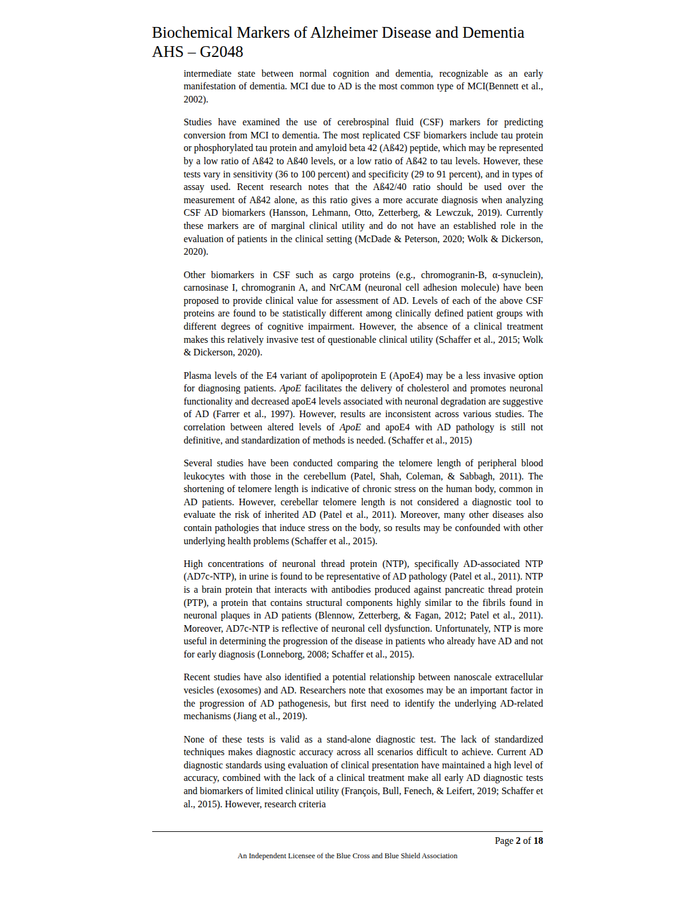Biochemical Markers of Alzheimer Disease and Dementia
AHS – G2048
intermediate state between normal cognition and dementia, recognizable as an early manifestation of dementia. MCI due to AD is the most common type of MCI(Bennett et al., 2002).
Studies have examined the use of cerebrospinal fluid (CSF) markers for predicting conversion from MCI to dementia. The most replicated CSF biomarkers include tau protein or phosphorylated tau protein and amyloid beta 42 (Aß42) peptide, which may be represented by a low ratio of Aß42 to Aß40 levels, or a low ratio of Aß42 to tau levels. However, these tests vary in sensitivity (36 to 100 percent) and specificity (29 to 91 percent), and in types of assay used. Recent research notes that the Aß42/40 ratio should be used over the measurement of Aß42 alone, as this ratio gives a more accurate diagnosis when analyzing CSF AD biomarkers (Hansson, Lehmann, Otto, Zetterberg, & Lewczuk, 2019). Currently these markers are of marginal clinical utility and do not have an established role in the evaluation of patients in the clinical setting (McDade & Peterson, 2020; Wolk & Dickerson, 2020).
Other biomarkers in CSF such as cargo proteins (e.g., chromogranin-B, α-synuclein), carnosinase I, chromogranin A, and NrCAM (neuronal cell adhesion molecule) have been proposed to provide clinical value for assessment of AD. Levels of each of the above CSF proteins are found to be statistically different among clinically defined patient groups with different degrees of cognitive impairment. However, the absence of a clinical treatment makes this relatively invasive test of questionable clinical utility (Schaffer et al., 2015; Wolk & Dickerson, 2020).
Plasma levels of the E4 variant of apolipoprotein E (ApoE4) may be a less invasive option for diagnosing patients. ApoE facilitates the delivery of cholesterol and promotes neuronal functionality and decreased apoE4 levels associated with neuronal degradation are suggestive of AD (Farrer et al., 1997). However, results are inconsistent across various studies. The correlation between altered levels of ApoE and apoE4 with AD pathology is still not definitive, and standardization of methods is needed. (Schaffer et al., 2015)
Several studies have been conducted comparing the telomere length of peripheral blood leukocytes with those in the cerebellum (Patel, Shah, Coleman, & Sabbagh, 2011). The shortening of telomere length is indicative of chronic stress on the human body, common in AD patients. However, cerebellar telomere length is not considered a diagnostic tool to evaluate the risk of inherited AD (Patel et al., 2011). Moreover, many other diseases also contain pathologies that induce stress on the body, so results may be confounded with other underlying health problems (Schaffer et al., 2015).
High concentrations of neuronal thread protein (NTP), specifically AD-associated NTP (AD7c-NTP), in urine is found to be representative of AD pathology (Patel et al., 2011). NTP is a brain protein that interacts with antibodies produced against pancreatic thread protein (PTP), a protein that contains structural components highly similar to the fibrils found in neuronal plaques in AD patients (Blennow, Zetterberg, & Fagan, 2012; Patel et al., 2011). Moreover, AD7c-NTP is reflective of neuronal cell dysfunction. Unfortunately, NTP is more useful in determining the progression of the disease in patients who already have AD and not for early diagnosis (Lonneborg, 2008; Schaffer et al., 2015).
Recent studies have also identified a potential relationship between nanoscale extracellular vesicles (exosomes) and AD. Researchers note that exosomes may be an important factor in the progression of AD pathogenesis, but first need to identify the underlying AD-related mechanisms (Jiang et al., 2019).
None of these tests is valid as a stand-alone diagnostic test. The lack of standardized techniques makes diagnostic accuracy across all scenarios difficult to achieve. Current AD diagnostic standards using evaluation of clinical presentation have maintained a high level of accuracy, combined with the lack of a clinical treatment make all early AD diagnostic tests and biomarkers of limited clinical utility (François, Bull, Fenech, & Leifert, 2019; Schaffer et al., 2015). However, research criteria
Page 2 of 18
An Independent Licensee of the Blue Cross and Blue Shield Association